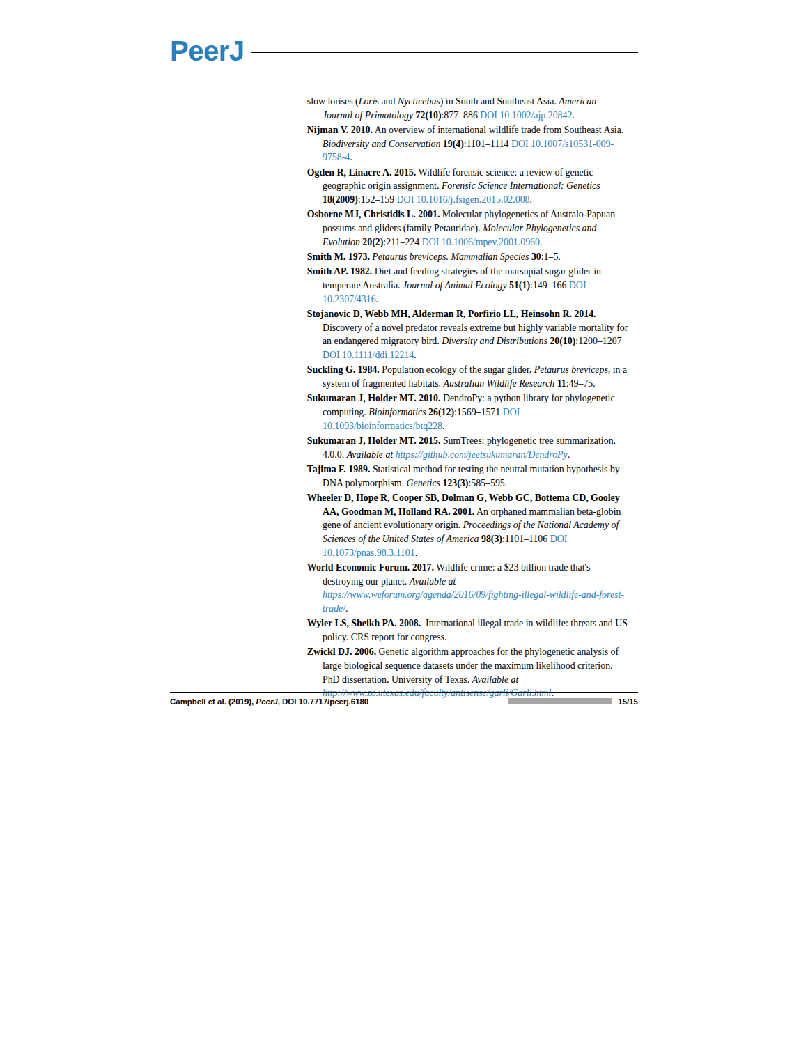PeerJ
slow lorises (Loris and Nycticebus) in South and Southeast Asia. American Journal of Primatology 72(10):877–886 DOI 10.1002/ajp.20842.
Nijman V. 2010. An overview of international wildlife trade from Southeast Asia. Biodiversity and Conservation 19(4):1101–1114 DOI 10.1007/s10531-009-9758-4.
Ogden R, Linacre A. 2015. Wildlife forensic science: a review of genetic geographic origin assignment. Forensic Science International: Genetics 18(2009):152–159 DOI 10.1016/j.fsigen.2015.02.008.
Osborne MJ, Christidis L. 2001. Molecular phylogenetics of Australo-Papuan possums and gliders (family Petauridae). Molecular Phylogenetics and Evolution 20(2):211–224 DOI 10.1006/mpev.2001.0960.
Smith M. 1973. Petaurus breviceps. Mammalian Species 30:1–5.
Smith AP. 1982. Diet and feeding strategies of the marsupial sugar glider in temperate Australia. Journal of Animal Ecology 51(1):149–166 DOI 10.2307/4316.
Stojanovic D, Webb MH, Alderman R, Porfirio LL, Heinsohn R. 2014. Discovery of a novel predator reveals extreme but highly variable mortality for an endangered migratory bird. Diversity and Distributions 20(10):1200–1207 DOI 10.1111/ddi.12214.
Suckling G. 1984. Population ecology of the sugar glider, Petaurus breviceps, in a system of fragmented habitats. Australian Wildlife Research 11:49–75.
Sukumaran J, Holder MT. 2010. DendroPy: a python library for phylogenetic computing. Bioinformatics 26(12):1569–1571 DOI 10.1093/bioinformatics/btq228.
Sukumaran J, Holder MT. 2015. SumTrees: phylogenetic tree summarization. 4.0.0. Available at https://github.com/jeetsukumaran/DendroPy.
Tajima F. 1989. Statistical method for testing the neutral mutation hypothesis by DNA polymorphism. Genetics 123(3):585–595.
Wheeler D, Hope R, Cooper SB, Dolman G, Webb GC, Bottema CD, Gooley AA, Goodman M, Holland RA. 2001. An orphaned mammalian beta-globin gene of ancient evolutionary origin. Proceedings of the National Academy of Sciences of the United States of America 98(3):1101–1106 DOI 10.1073/pnas.98.3.1101.
World Economic Forum. 2017. Wildlife crime: a $23 billion trade that's destroying our planet. Available at https://www.weforum.org/agenda/2016/09/fighting-illegal-wildlife-and-forest-trade/.
Wyler LS, Sheikh PA. 2008. International illegal trade in wildlife: threats and US policy. CRS report for congress.
Zwickl DJ. 2006. Genetic algorithm approaches for the phylogenetic analysis of large biological sequence datasets under the maximum likelihood criterion. PhD dissertation, University of Texas. Available at http://www.zo.utexas.edu/faculty/antisense/garli/Garli.html.
Campbell et al. (2019), PeerJ, DOI 10.7717/peerj.6180
15/15